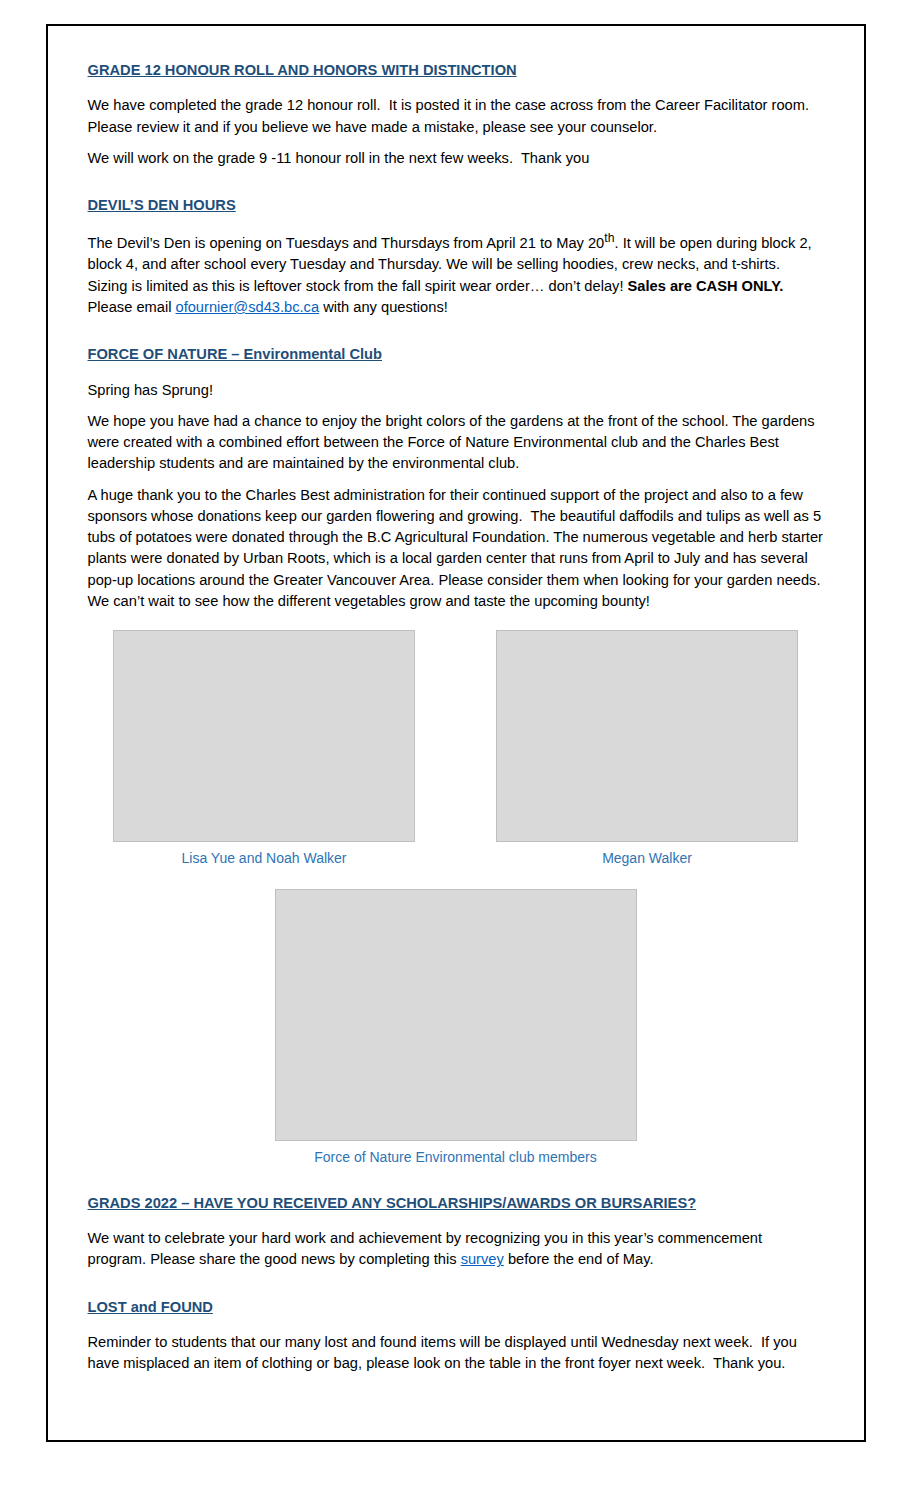GRADE 12 HONOUR ROLL AND HONORS WITH DISTINCTION
We have completed the grade 12 honour roll. It is posted it in the case across from the Career Facilitator room. Please review it and if you believe we have made a mistake, please see your counselor.
We will work on the grade 9 -11 honour roll in the next few weeks. Thank you
DEVIL’S DEN HOURS
The Devil’s Den is opening on Tuesdays and Thursdays from April 21 to May 20th. It will be open during block 2, block 4, and after school every Tuesday and Thursday. We will be selling hoodies, crew necks, and t-shirts. Sizing is limited as this is leftover stock from the fall spirit wear order… don’t delay! Sales are CASH ONLY. Please email ofournier@sd43.bc.ca with any questions!
FORCE OF NATURE – Environmental Club
Spring has Sprung!
We hope you have had a chance to enjoy the bright colors of the gardens at the front of the school. The gardens were created with a combined effort between the Force of Nature Environmental club and the Charles Best leadership students and are maintained by the environmental club.
A huge thank you to the Charles Best administration for their continued support of the project and also to a few sponsors whose donations keep our garden flowering and growing. The beautiful daffodils and tulips as well as 5 tubs of potatoes were donated through the B.C Agricultural Foundation. The numerous vegetable and herb starter plants were donated by Urban Roots, which is a local garden center that runs from April to July and has several pop-up locations around the Greater Vancouver Area. Please consider them when looking for your garden needs. We can’t wait to see how the different vegetables grow and taste the upcoming bounty!
Lisa Yue and Noah Walker
Megan Walker
Force of Nature Environmental club members
GRADS 2022 – HAVE YOU RECEIVED ANY SCHOLARSHIPS/AWARDS OR BURSARIES?
We want to celebrate your hard work and achievement by recognizing you in this year’s commencement program. Please share the good news by completing this survey before the end of May.
LOST and FOUND
Reminder to students that our many lost and found items will be displayed until Wednesday next week. If you have misplaced an item of clothing or bag, please look on the table in the front foyer next week. Thank you.